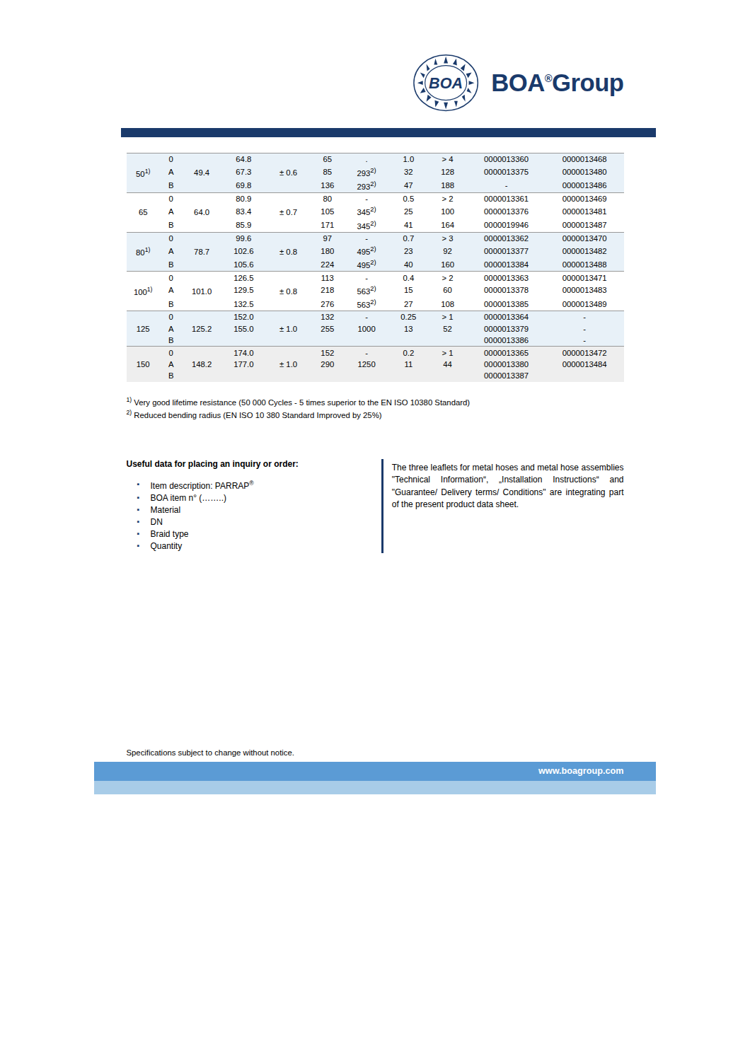BOA
BOA®Group
| 50 1) | 0 | 49.4 | 64.8 | ± 0.6 | 65 | . | 1.0 | > 4 | 0000013360 | 0000013468 |
| A | 67.3 | 85 | 293 2) | 32 | 128 | 0000013375 | 0000013480 |
| B | 69.8 | 136 | 293 2) | 47 | 188 | - | 0000013486 |
| 65 | 0 | 64.0 | 80.9 | ± 0.7 | 80 | - | 0.5 | > 2 | 0000013361 | 0000013469 |
| A | 83.4 | 105 | 345 2) | 25 | 100 | 0000013376 | 0000013481 |
| B | 85.9 | 171 | 345 2) | 41 | 164 | 0000019946 | 0000013487 |
| 80 1) | 0 | 78.7 | 99.6 | ± 0.8 | 97 | - | 0.7 | > 3 | 0000013362 | 0000013470 |
| A | 102.6 | 180 | 495 2) | 23 | 92 | 0000013377 | 0000013482 |
| B | 105.6 | 224 | 495 2) | 40 | 160 | 0000013384 | 0000013488 |
| 100 1) | 0 | 101.0 | 126.5 | ± 0.8 | 113 | - | 0.4 | > 2 | 0000013363 | 0000013471 |
| A | 129.5 | 218 | 563 2) | 15 | 60 | 0000013378 | 0000013483 |
| B | 132.5 | 276 | 563 2) | 27 | 108 | 0000013385 | 0000013489 |
| 125 | 0 | 125.2 | 152.0 | ± 1.0 | 132 | - | 0.25 | > 1 | 0000013364 | - |
| A | 155.0 | 255 | 1000 | 13 | 52 | 0000013379 | - |
| B | | | | | | 0000013386 | - |
| 150 | 0 | 148.2 | 174.0 | ± 1.0 | 152 | - | 0.2 | > 1 | 0000013365 | 0000013472 |
| A | 177.0 | 290 | 1250 | 11 | 44 | 0000013380 | 0000013484 |
| B | | | | | | 0000013387 | |
1) Very good lifetime resistance (50 000 Cycles - 5 times superior to the EN ISO 10380 Standard)
2) Reduced bending radius (EN ISO 10 380 Standard Improved by 25%)
Useful data for placing an inquiry or order:
Item description: PARRAP®
BOA item n° (……..)
Material
DN
Braid type
Quantity
The three leaflets for metal hoses and metal hose assemblies "Technical Information“, „Installation Instructions“ and "Guarantee/ Delivery terms/ Conditions" are integrating part of the present product data sheet.
Specifications subject to change without notice.
www.boagroup.com